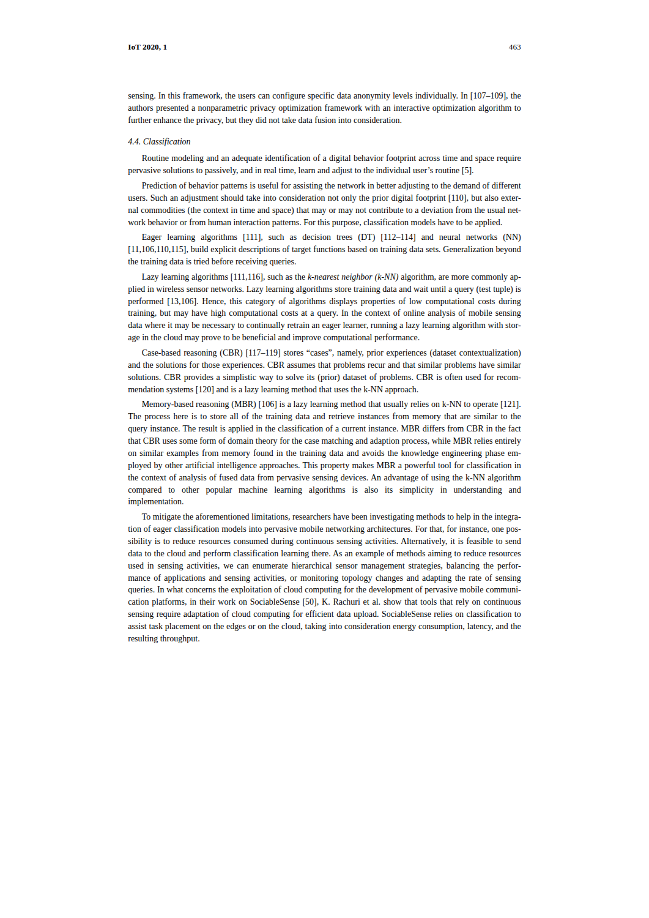IoT 2020, 1 463
sensing. In this framework, the users can configure specific data anonymity levels individually. In [107–109], the authors presented a nonparametric privacy optimization framework with an interactive optimization algorithm to further enhance the privacy, but they did not take data fusion into consideration.
4.4. Classification
Routine modeling and an adequate identification of a digital behavior footprint across time and space require pervasive solutions to passively, and in real time, learn and adjust to the individual user’s routine [5].
Prediction of behavior patterns is useful for assisting the network in better adjusting to the demand of different users. Such an adjustment should take into consideration not only the prior digital footprint [110], but also external commodities (the context in time and space) that may or may not contribute to a deviation from the usual network behavior or from human interaction patterns. For this purpose, classification models have to be applied.
Eager learning algorithms [111], such as decision trees (DT) [112–114] and neural networks (NN) [11,106,110,115], build explicit descriptions of target functions based on training data sets. Generalization beyond the training data is tried before receiving queries.
Lazy learning algorithms [111,116], such as the k-nearest neighbor (k-NN) algorithm, are more commonly applied in wireless sensor networks. Lazy learning algorithms store training data and wait until a query (test tuple) is performed [13,106]. Hence, this category of algorithms displays properties of low computational costs during training, but may have high computational costs at a query. In the context of online analysis of mobile sensing data where it may be necessary to continually retrain an eager learner, running a lazy learning algorithm with storage in the cloud may prove to be beneficial and improve computational performance.
Case-based reasoning (CBR) [117–119] stores “cases”, namely, prior experiences (dataset contextualization) and the solutions for those experiences. CBR assumes that problems recur and that similar problems have similar solutions. CBR provides a simplistic way to solve its (prior) dataset of problems. CBR is often used for recommendation systems [120] and is a lazy learning method that uses the k-NN approach.
Memory-based reasoning (MBR) [106] is a lazy learning method that usually relies on k-NN to operate [121]. The process here is to store all of the training data and retrieve instances from memory that are similar to the query instance. The result is applied in the classification of a current instance. MBR differs from CBR in the fact that CBR uses some form of domain theory for the case matching and adaption process, while MBR relies entirely on similar examples from memory found in the training data and avoids the knowledge engineering phase employed by other artificial intelligence approaches. This property makes MBR a powerful tool for classification in the context of analysis of fused data from pervasive sensing devices. An advantage of using the k-NN algorithm compared to other popular machine learning algorithms is also its simplicity in understanding and implementation.
To mitigate the aforementioned limitations, researchers have been investigating methods to help in the integration of eager classification models into pervasive mobile networking architectures. For that, for instance, one possibility is to reduce resources consumed during continuous sensing activities. Alternatively, it is feasible to send data to the cloud and perform classification learning there. As an example of methods aiming to reduce resources used in sensing activities, we can enumerate hierarchical sensor management strategies, balancing the performance of applications and sensing activities, or monitoring topology changes and adapting the rate of sensing queries. In what concerns the exploitation of cloud computing for the development of pervasive mobile communication platforms, in their work on SociableSense [50], K. Rachuri et al. show that tools that rely on continuous sensing require adaptation of cloud computing for efficient data upload. SociableSense relies on classification to assist task placement on the edges or on the cloud, taking into consideration energy consumption, latency, and the resulting throughput.